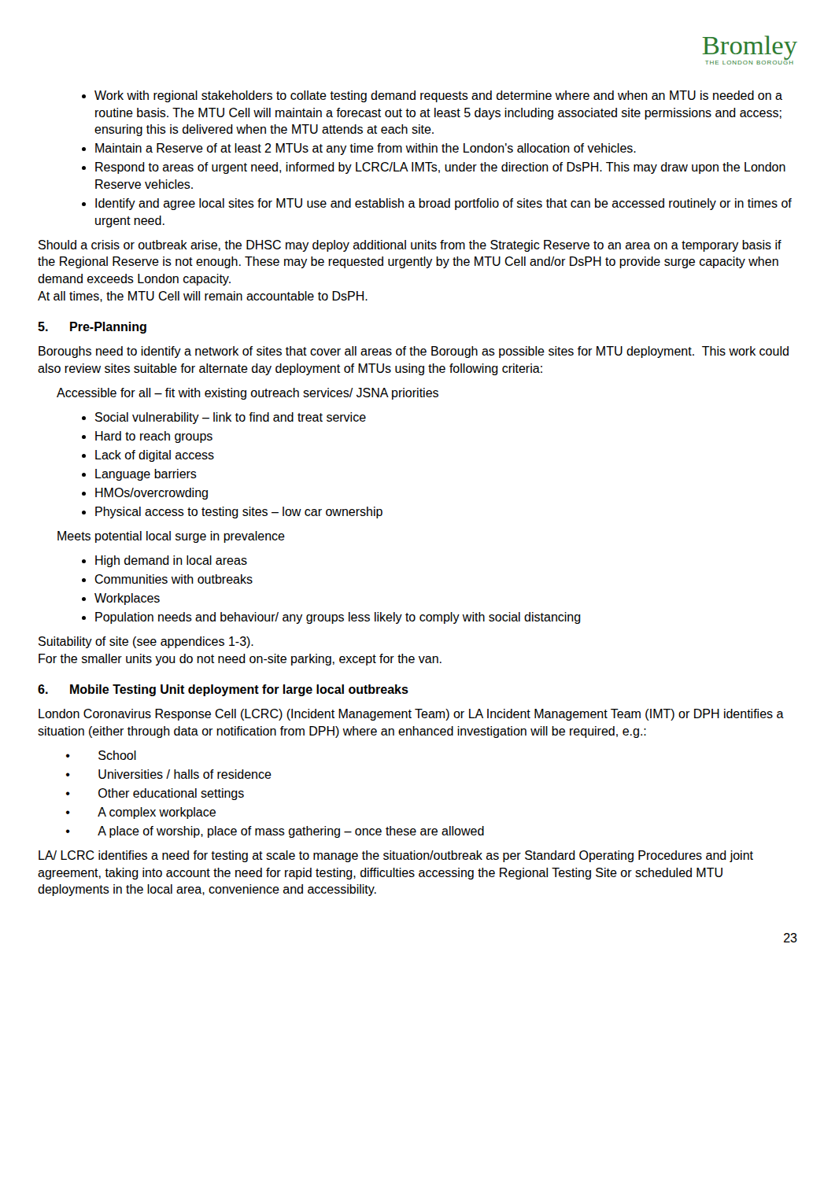Bromley
The London Borough
Work with regional stakeholders to collate testing demand requests and determine where and when an MTU is needed on a routine basis. The MTU Cell will maintain a forecast out to at least 5 days including associated site permissions and access; ensuring this is delivered when the MTU attends at each site.
Maintain a Reserve of at least 2 MTUs at any time from within the London's allocation of vehicles.
Respond to areas of urgent need, informed by LCRC/LA IMTs, under the direction of DsPH. This may draw upon the London Reserve vehicles.
Identify and agree local sites for MTU use and establish a broad portfolio of sites that can be accessed routinely or in times of urgent need.
Should a crisis or outbreak arise, the DHSC may deploy additional units from the Strategic Reserve to an area on a temporary basis if the Regional Reserve is not enough. These may be requested urgently by the MTU Cell and/or DsPH to provide surge capacity when demand exceeds London capacity.
At all times, the MTU Cell will remain accountable to DsPH.
5. Pre-Planning
Boroughs need to identify a network of sites that cover all areas of the Borough as possible sites for MTU deployment. This work could also review sites suitable for alternate day deployment of MTUs using the following criteria:
Accessible for all – fit with existing outreach services/ JSNA priorities
Social vulnerability – link to find and treat service
Hard to reach groups
Lack of digital access
Language barriers
HMOs/overcrowding
Physical access to testing sites – low car ownership
Meets potential local surge in prevalence
High demand in local areas
Communities with outbreaks
Workplaces
Population needs and behaviour/ any groups less likely to comply with social distancing
Suitability of site (see appendices 1-3).
For the smaller units you do not need on-site parking, except for the van.
6. Mobile Testing Unit deployment for large local outbreaks
London Coronavirus Response Cell (LCRC) (Incident Management Team) or LA Incident Management Team (IMT) or DPH identifies a situation (either through data or notification from DPH) where an enhanced investigation will be required, e.g.:
• School
• Universities / halls of residence
• Other educational settings
• A complex workplace
• A place of worship, place of mass gathering – once these are allowed
LA/ LCRC identifies a need for testing at scale to manage the situation/outbreak as per Standard Operating Procedures and joint agreement, taking into account the need for rapid testing, difficulties accessing the Regional Testing Site or scheduled MTU deployments in the local area, convenience and accessibility.
23